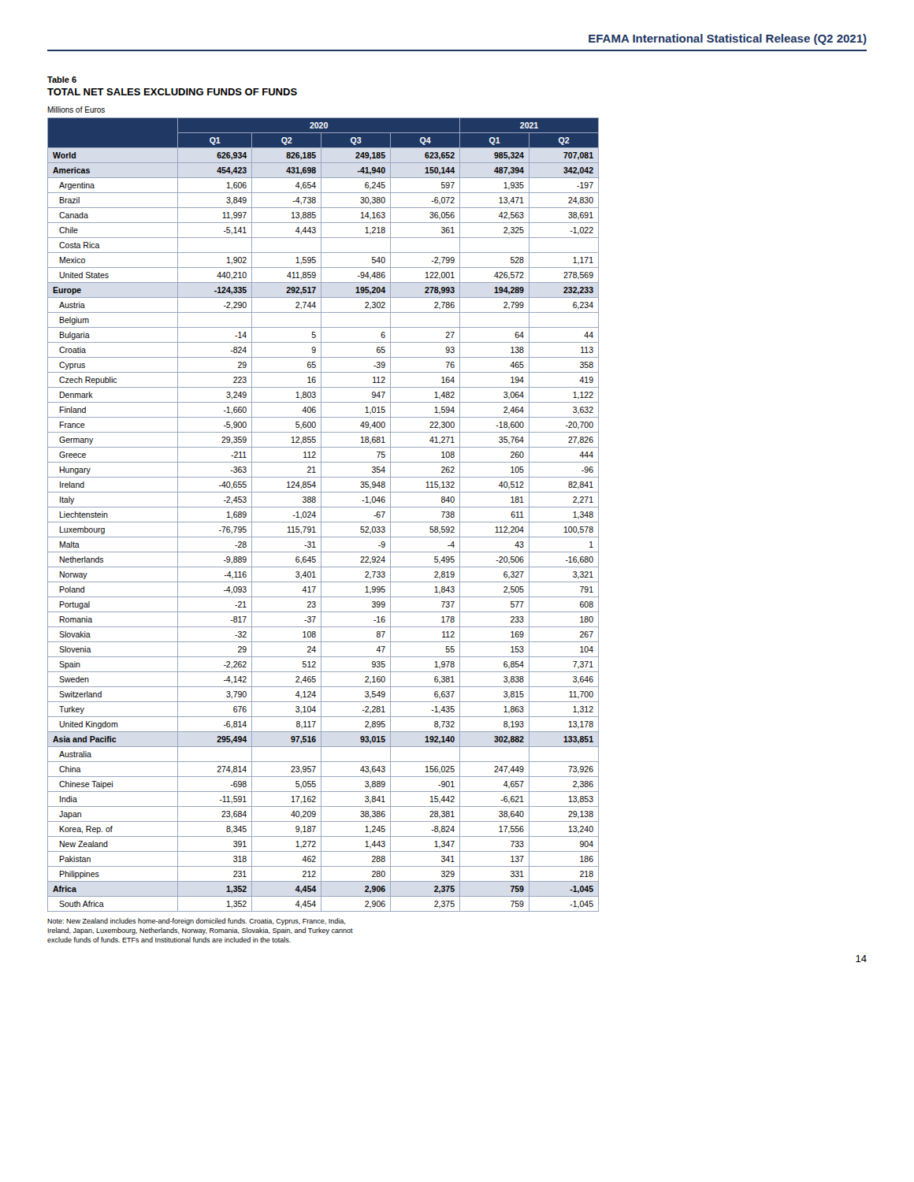EFAMA International Statistical Release (Q2 2021)
Table 6
TOTAL NET SALES EXCLUDING FUNDS OF FUNDS
Millions of Euros
| | 2020 | 2021 |
| --- | --- | --- |
| Q1 | Q2 | Q3 | Q4 | Q1 | Q2 |
| World | 626,934 | 826,185 | 249,185 | 623,652 | 985,324 | 707,081 |
| Americas | 454,423 | 431,698 | -41,940 | 150,144 | 487,394 | 342,042 |
| Argentina | 1,606 | 4,654 | 6,245 | 597 | 1,935 | -197 |
| Brazil | 3,849 | -4,738 | 30,380 | -6,072 | 13,471 | 24,830 |
| Canada | 11,997 | 13,885 | 14,163 | 36,056 | 42,563 | 38,691 |
| Chile | -5,141 | 4,443 | 1,218 | 361 | 2,325 | -1,022 |
| Costa Rica | | | | | | |
| Mexico | 1,902 | 1,595 | 540 | -2,799 | 528 | 1,171 |
| United States | 440,210 | 411,859 | -94,486 | 122,001 | 426,572 | 278,569 |
| Europe | -124,335 | 292,517 | 195,204 | 278,993 | 194,289 | 232,233 |
| Austria | -2,290 | 2,744 | 2,302 | 2,786 | 2,799 | 6,234 |
| Belgium | | | | | | |
| Bulgaria | -14 | 5 | 6 | 27 | 64 | 44 |
| Croatia | -824 | 9 | 65 | 93 | 138 | 113 |
| Cyprus | 29 | 65 | -39 | 76 | 465 | 358 |
| Czech Republic | 223 | 16 | 112 | 164 | 194 | 419 |
| Denmark | 3,249 | 1,803 | 947 | 1,482 | 3,064 | 1,122 |
| Finland | -1,660 | 406 | 1,015 | 1,594 | 2,464 | 3,632 |
| France | -5,900 | 5,600 | 49,400 | 22,300 | -18,600 | -20,700 |
| Germany | 29,359 | 12,855 | 18,681 | 41,271 | 35,764 | 27,826 |
| Greece | -211 | 112 | 75 | 108 | 260 | 444 |
| Hungary | -363 | 21 | 354 | 262 | 105 | -96 |
| Ireland | -40,655 | 124,854 | 35,948 | 115,132 | 40,512 | 82,841 |
| Italy | -2,453 | 388 | -1,046 | 840 | 181 | 2,271 |
| Liechtenstein | 1,689 | -1,024 | -67 | 738 | 611 | 1,348 |
| Luxembourg | -76,795 | 115,791 | 52,033 | 58,592 | 112,204 | 100,578 |
| Malta | -28 | -31 | -9 | -4 | 43 | 1 |
| Netherlands | -9,889 | 6,645 | 22,924 | 5,495 | -20,506 | -16,680 |
| Norway | -4,116 | 3,401 | 2,733 | 2,819 | 6,327 | 3,321 |
| Poland | -4,093 | 417 | 1,995 | 1,843 | 2,505 | 791 |
| Portugal | -21 | 23 | 399 | 737 | 577 | 608 |
| Romania | -817 | -37 | -16 | 178 | 233 | 180 |
| Slovakia | -32 | 108 | 87 | 112 | 169 | 267 |
| Slovenia | 29 | 24 | 47 | 55 | 153 | 104 |
| Spain | -2,262 | 512 | 935 | 1,978 | 6,854 | 7,371 |
| Sweden | -4,142 | 2,465 | 2,160 | 6,381 | 3,838 | 3,646 |
| Switzerland | 3,790 | 4,124 | 3,549 | 6,637 | 3,815 | 11,700 |
| Turkey | 676 | 3,104 | -2,281 | -1,435 | 1,863 | 1,312 |
| United Kingdom | -6,814 | 8,117 | 2,895 | 8,732 | 8,193 | 13,178 |
| Asia and Pacific | 295,494 | 97,516 | 93,015 | 192,140 | 302,882 | 133,851 |
| Australia | | | | | | |
| China | 274,814 | 23,957 | 43,643 | 156,025 | 247,449 | 73,926 |
| Chinese Taipei | -698 | 5,055 | 3,889 | -901 | 4,657 | 2,386 |
| India | -11,591 | 17,162 | 3,841 | 15,442 | -6,621 | 13,853 |
| Japan | 23,684 | 40,209 | 38,386 | 28,381 | 38,640 | 29,138 |
| Korea, Rep. of | 8,345 | 9,187 | 1,245 | -8,824 | 17,556 | 13,240 |
| New Zealand | 391 | 1,272 | 1,443 | 1,347 | 733 | 904 |
| Pakistan | 318 | 462 | 288 | 341 | 137 | 186 |
| Philippines | 231 | 212 | 280 | 329 | 331 | 218 |
| Africa | 1,352 | 4,454 | 2,906 | 2,375 | 759 | -1,045 |
| South Africa | 1,352 | 4,454 | 2,906 | 2,375 | 759 | -1,045 |
Note: New Zealand includes home-and-foreign domiciled funds. Croatia, Cyprus, France, India,
Ireland, Japan, Luxembourg, Netherlands, Norway, Romania, Slovakia, Spain, and Turkey cannot
exclude funds of funds. ETFs and Institutional funds are included in the totals.
14